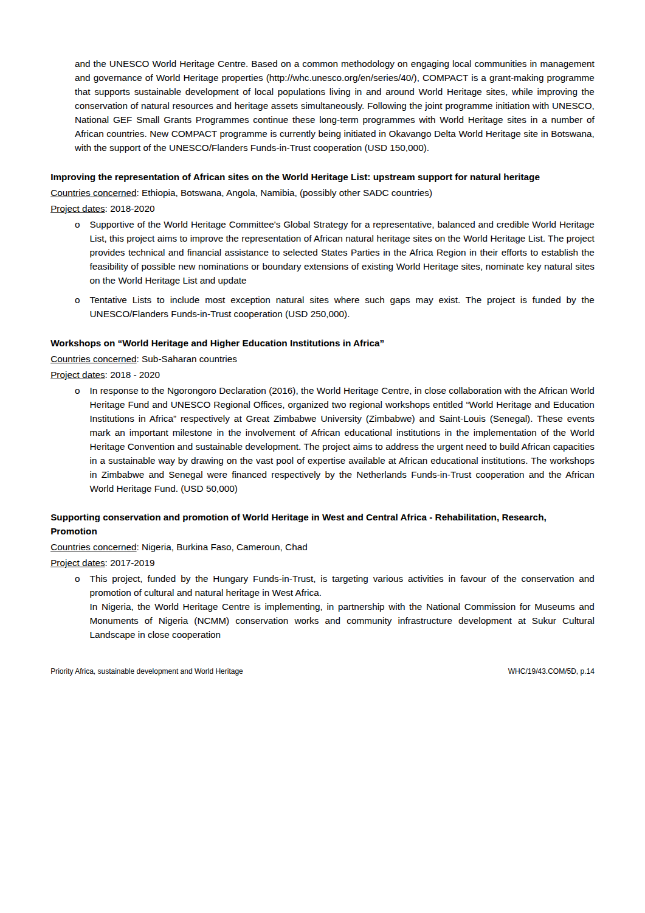and the UNESCO World Heritage Centre. Based on a common methodology on engaging local communities in management and governance of World Heritage properties (http://whc.unesco.org/en/series/40/), COMPACT is a grant-making programme that supports sustainable development of local populations living in and around World Heritage sites, while improving the conservation of natural resources and heritage assets simultaneously. Following the joint programme initiation with UNESCO, National GEF Small Grants Programmes continue these long-term programmes with World Heritage sites in a number of African countries. New COMPACT programme is currently being initiated in Okavango Delta World Heritage site in Botswana, with the support of the UNESCO/Flanders Funds-in-Trust cooperation (USD 150,000).
Improving the representation of African sites on the World Heritage List: upstream support for natural heritage
Countries concerned: Ethiopia, Botswana, Angola, Namibia, (possibly other SADC countries)
Project dates: 2018-2020
Supportive of the World Heritage Committee's Global Strategy for a representative, balanced and credible World Heritage List, this project aims to improve the representation of African natural heritage sites on the World Heritage List. The project provides technical and financial assistance to selected States Parties in the Africa Region in their efforts to establish the feasibility of possible new nominations or boundary extensions of existing World Heritage sites, nominate key natural sites on the World Heritage List and update
Tentative Lists to include most exception natural sites where such gaps may exist. The project is funded by the UNESCO/Flanders Funds-in-Trust cooperation (USD 250,000).
Workshops on “World Heritage and Higher Education Institutions in Africa”
Countries concerned: Sub-Saharan countries
Project dates: 2018 - 2020
In response to the Ngorongoro Declaration (2016), the World Heritage Centre, in close collaboration with the African World Heritage Fund and UNESCO Regional Offices, organized two regional workshops entitled “World Heritage and Education Institutions in Africa” respectively at Great Zimbabwe University (Zimbabwe) and Saint-Louis (Senegal). These events mark an important milestone in the involvement of African educational institutions in the implementation of the World Heritage Convention and sustainable development. The project aims to address the urgent need to build African capacities in a sustainable way by drawing on the vast pool of expertise available at African educational institutions. The workshops in Zimbabwe and Senegal were financed respectively by the Netherlands Funds-in-Trust cooperation and the African World Heritage Fund. (USD 50,000)
Supporting conservation and promotion of World Heritage in West and Central Africa - Rehabilitation, Research, Promotion
Countries concerned: Nigeria, Burkina Faso, Cameroun, Chad
Project dates: 2017-2019
This project, funded by the Hungary Funds-in-Trust, is targeting various activities in favour of the conservation and promotion of cultural and natural heritage in West Africa.
In Nigeria, the World Heritage Centre is implementing, in partnership with the National Commission for Museums and Monuments of Nigeria (NCMM) conservation works and community infrastructure development at Sukur Cultural Landscape in close cooperation
Priority Africa, sustainable development and World Heritage
WHC/19/43.COM/5D, p.14